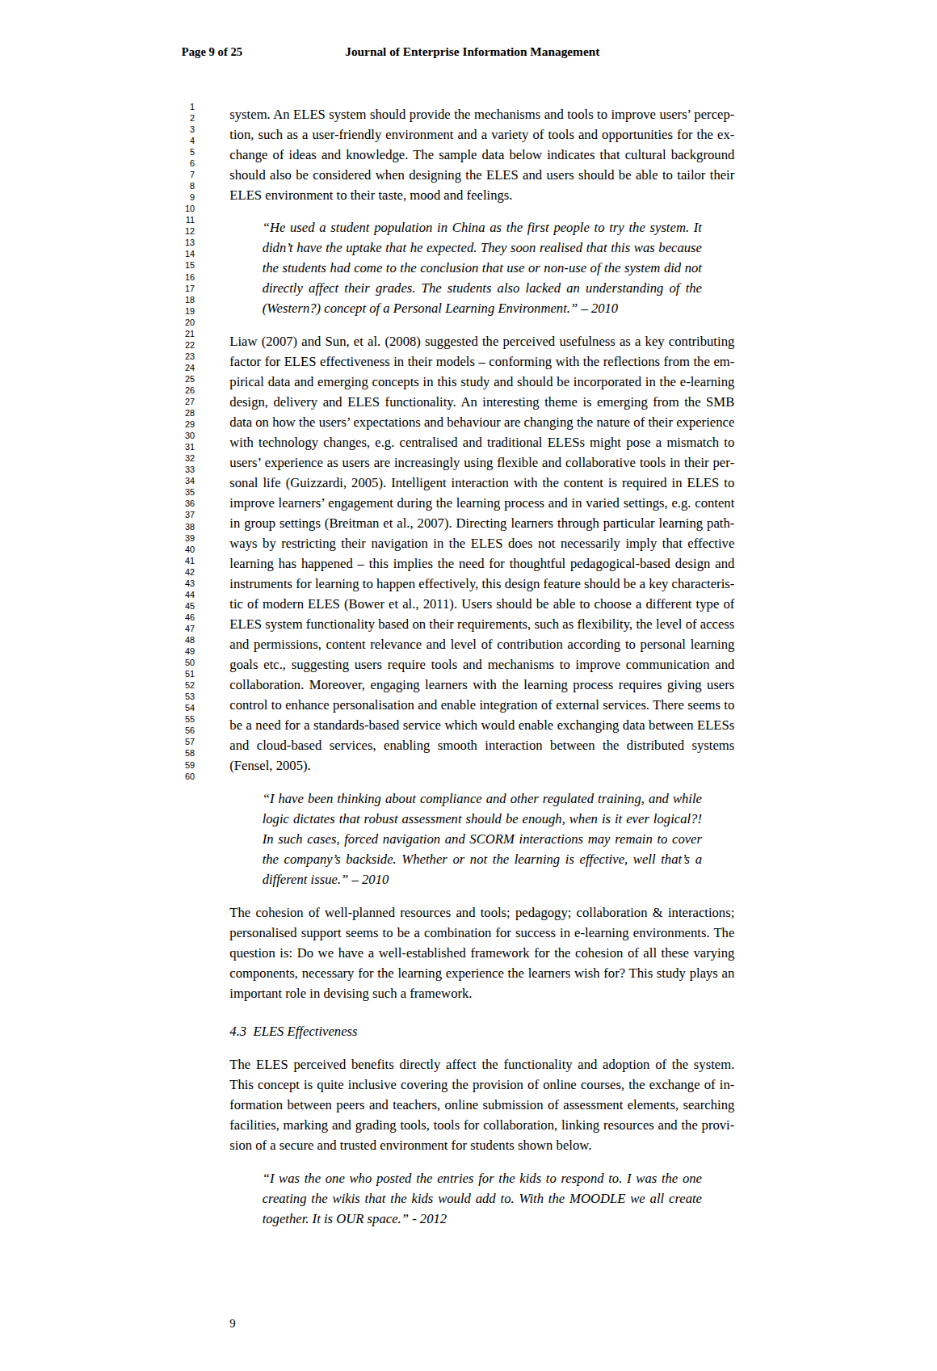Page 9 of 25
Journal of Enterprise Information Management
12345678910 11121314151617181920 21222324252627282930 31323334353637383940 41424344454647484950 51525354555657585960
system. An ELES system should provide the mechanisms and tools to improve users’ perception, such as a user-friendly environment and a variety of tools and opportunities for the exchange of ideas and knowledge. The sample data below indicates that cultural background should also be considered when designing the ELES and users should be able to tailor their ELES environment to their taste, mood and feelings.
“He used a student population in China as the first people to try the system. It didn’t have the uptake that he expected. They soon realised that this was because the students had come to the conclusion that use or non-use of the system did not directly affect their grades. The students also lacked an understanding of the (Western?) concept of a Personal Learning Environment.” – 2010
Liaw (2007) and Sun, et al. (2008) suggested the perceived usefulness as a key contributing factor for ELES effectiveness in their models – conforming with the reflections from the empirical data and emerging concepts in this study and should be incorporated in the e-learning design, delivery and ELES functionality. An interesting theme is emerging from the SMB data on how the users’ expectations and behaviour are changing the nature of their experience with technology changes, e.g. centralised and traditional ELESs might pose a mismatch to users’ experience as users are increasingly using flexible and collaborative tools in their personal life (Guizzardi, 2005). Intelligent interaction with the content is required in ELES to improve learners’ engagement during the learning process and in varied settings, e.g. content in group settings (Breitman et al., 2007). Directing learners through particular learning pathways by restricting their navigation in the ELES does not necessarily imply that effective learning has happened – this implies the need for thoughtful pedagogical-based design and instruments for learning to happen effectively, this design feature should be a key characteristic of modern ELES (Bower et al., 2011). Users should be able to choose a different type of ELES system functionality based on their requirements, such as flexibility, the level of access and permissions, content relevance and level of contribution according to personal learning goals etc., suggesting users require tools and mechanisms to improve communication and collaboration. Moreover, engaging learners with the learning process requires giving users control to enhance personalisation and enable integration of external services. There seems to be a need for a standards-based service which would enable exchanging data between ELESs and cloud-based services, enabling smooth interaction between the distributed systems (Fensel, 2005).
“I have been thinking about compliance and other regulated training, and while logic dictates that robust assessment should be enough, when is it ever logical?! In such cases, forced navigation and SCORM interactions may remain to cover the company’s backside. Whether or not the learning is effective, well that’s a different issue.” – 2010
The cohesion of well-planned resources and tools; pedagogy; collaboration & interactions; personalised support seems to be a combination for success in e-learning environments. The question is: Do we have a well-established framework for the cohesion of all these varying components, necessary for the learning experience the learners wish for? This study plays an important role in devising such a framework.
4.3 ELES Effectiveness
The ELES perceived benefits directly affect the functionality and adoption of the system. This concept is quite inclusive covering the provision of online courses, the exchange of information between peers and teachers, online submission of assessment elements, searching facilities, marking and grading tools, tools for collaboration, linking resources and the provision of a secure and trusted environment for students shown below.
“I was the one who posted the entries for the kids to respond to. I was the one creating the wikis that the kids would add to. With the MOODLE we all create together. It is OUR space.” - 2012
9